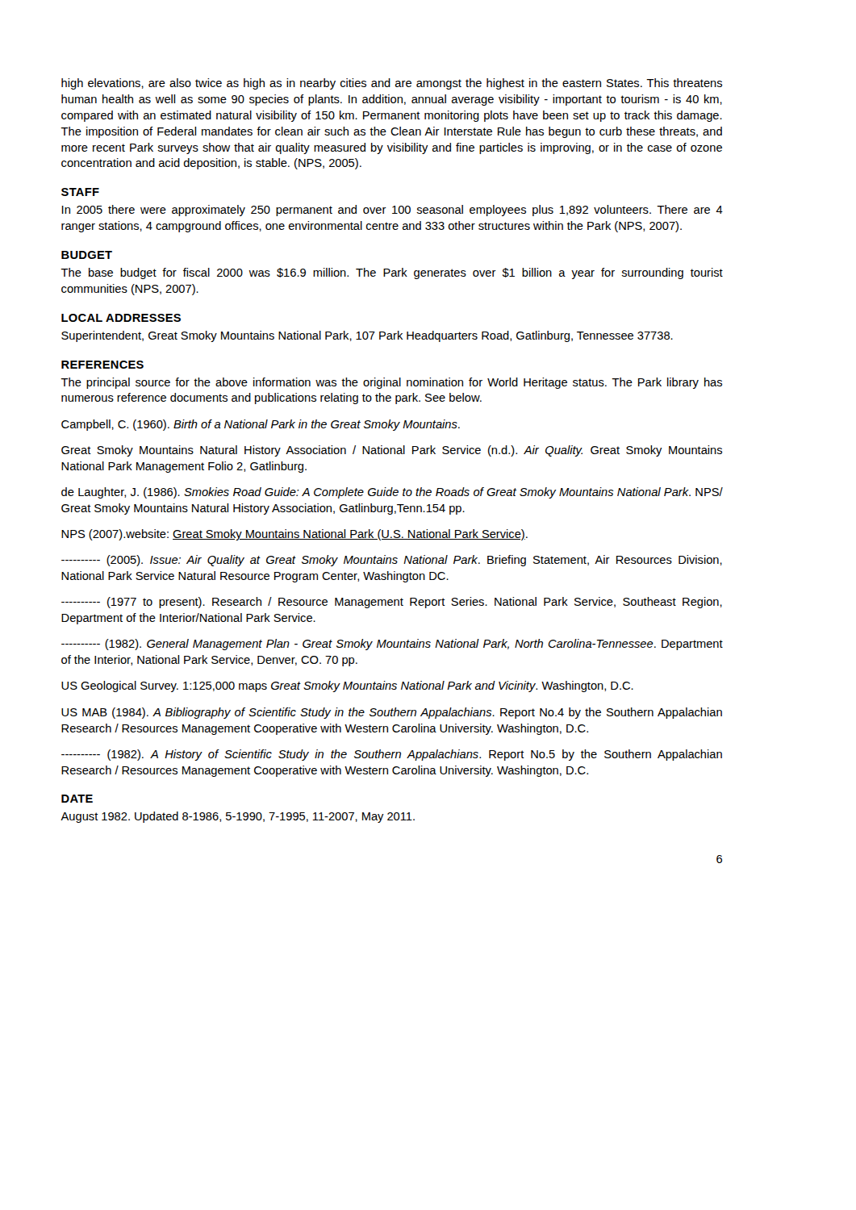high elevations, are also twice as high as in nearby cities and are amongst the highest in the eastern States. This threatens human health as well as some 90 species of plants. In addition, annual average visibility - important to tourism - is 40 km, compared with an estimated natural visibility of 150 km. Permanent monitoring plots have been set up to track this damage. The imposition of Federal mandates for clean air such as the Clean Air Interstate Rule has begun to curb these threats, and more recent Park surveys show that air quality measured by visibility and fine particles is improving, or in the case of ozone concentration and acid deposition, is stable. (NPS, 2005).
Staff
In 2005 there were approximately 250 permanent and over 100 seasonal employees plus 1,892 volunteers. There are 4 ranger stations, 4 campground offices, one environmental centre and 333 other structures within the Park (NPS, 2007).
Budget
The base budget for fiscal 2000 was $16.9 million. The Park generates over $1 billion a year for surrounding tourist communities (NPS, 2007).
Local Addresses
Superintendent, Great Smoky Mountains National Park, 107 Park Headquarters Road, Gatlinburg, Tennessee 37738.
References
The principal source for the above information was the original nomination for World Heritage status. The Park library has numerous reference documents and publications relating to the park. See below.
Campbell, C. (1960). Birth of a National Park in the Great Smoky Mountains.
Great Smoky Mountains Natural History Association / National Park Service (n.d.). Air Quality. Great Smoky Mountains National Park Management Folio 2, Gatlinburg.
de Laughter, J. (1986). Smokies Road Guide: A Complete Guide to the Roads of Great Smoky Mountains National Park. NPS/ Great Smoky Mountains Natural History Association, Gatlinburg,Tenn.154 pp.
NPS (2007).website: Great Smoky Mountains National Park (U.S. National Park Service).
---------- (2005). Issue: Air Quality at Great Smoky Mountains National Park. Briefing Statement, Air Resources Division, National Park Service Natural Resource Program Center, Washington DC.
---------- (1977 to present). Research / Resource Management Report Series. National Park Service, Southeast Region, Department of the Interior/National Park Service.
---------- (1982). General Management Plan - Great Smoky Mountains National Park, North Carolina-Tennessee. Department of the Interior, National Park Service, Denver, CO. 70 pp.
US Geological Survey. 1:125,000 maps Great Smoky Mountains National Park and Vicinity. Washington, D.C.
US MAB (1984). A Bibliography of Scientific Study in the Southern Appalachians. Report No.4 by the Southern Appalachian Research / Resources Management Cooperative with Western Carolina University. Washington, D.C.
---------- (1982). A History of Scientific Study in the Southern Appalachians. Report No.5 by the Southern Appalachian Research / Resources Management Cooperative with Western Carolina University. Washington, D.C.
Date
August 1982. Updated 8-1986, 5-1990, 7-1995, 11-2007, May 2011.
6